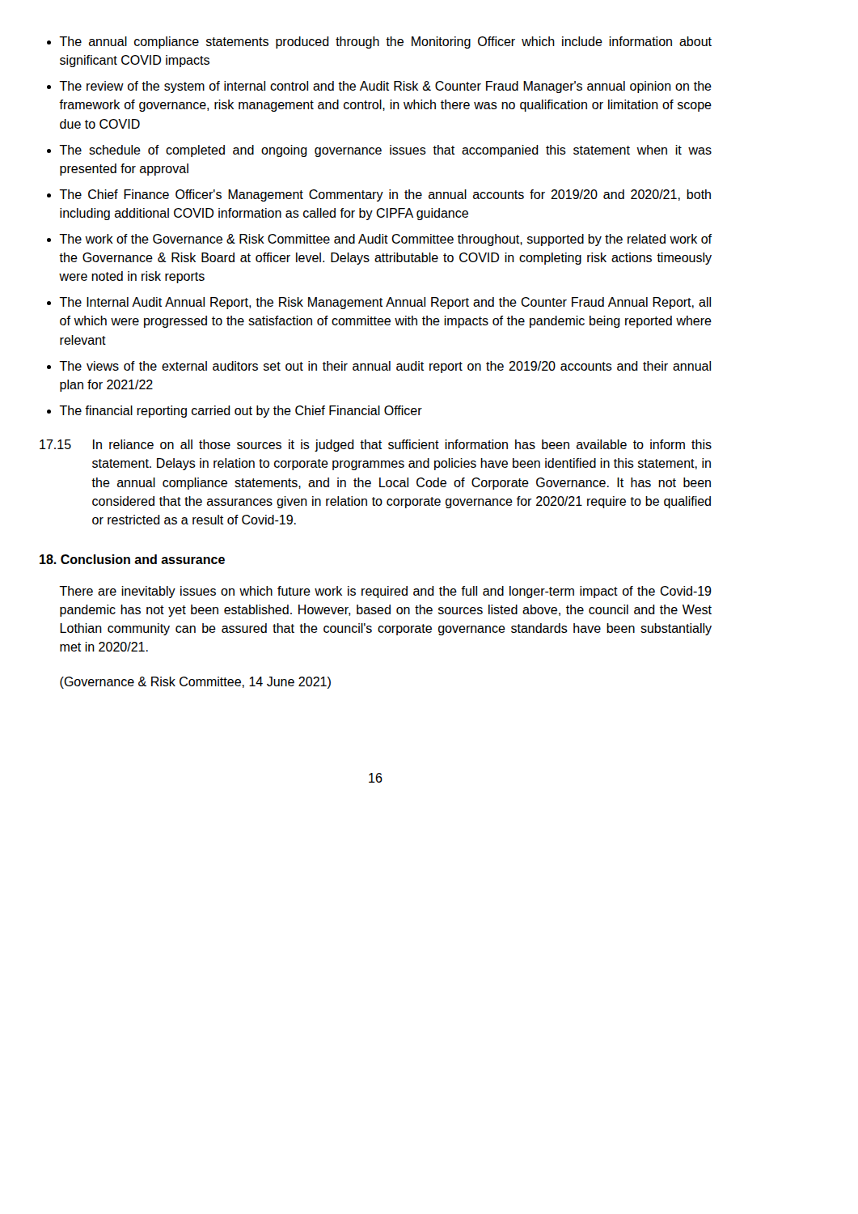The annual compliance statements produced through the Monitoring Officer which include information about significant COVID impacts
The review of the system of internal control and the Audit Risk & Counter Fraud Manager's annual opinion on the framework of governance, risk management and control, in which there was no qualification or limitation of scope due to COVID
The schedule of completed and ongoing governance issues that accompanied this statement when it was presented for approval
The Chief Finance Officer's Management Commentary in the annual accounts for 2019/20 and 2020/21, both including additional COVID information as called for by CIPFA guidance
The work of the Governance & Risk Committee and Audit Committee throughout, supported by the related work of the Governance & Risk Board at officer level. Delays attributable to COVID in completing risk actions timeously were noted in risk reports
The Internal Audit Annual Report, the Risk Management Annual Report and the Counter Fraud Annual Report, all of which were progressed to the satisfaction of committee with the impacts of the pandemic being reported where relevant
The views of the external auditors set out in their annual audit report on the 2019/20 accounts and their annual plan for 2021/22
The financial reporting carried out by the Chief Financial Officer
17.15 In reliance on all those sources it is judged that sufficient information has been available to inform this statement. Delays in relation to corporate programmes and policies have been identified in this statement, in the annual compliance statements, and in the Local Code of Corporate Governance. It has not been considered that the assurances given in relation to corporate governance for 2020/21 require to be qualified or restricted as a result of Covid-19.
18. Conclusion and assurance
There are inevitably issues on which future work is required and the full and longer-term impact of the Covid-19 pandemic has not yet been established. However, based on the sources listed above, the council and the West Lothian community can be assured that the council's corporate governance standards have been substantially met in 2020/21.
(Governance & Risk Committee, 14 June 2021)
16